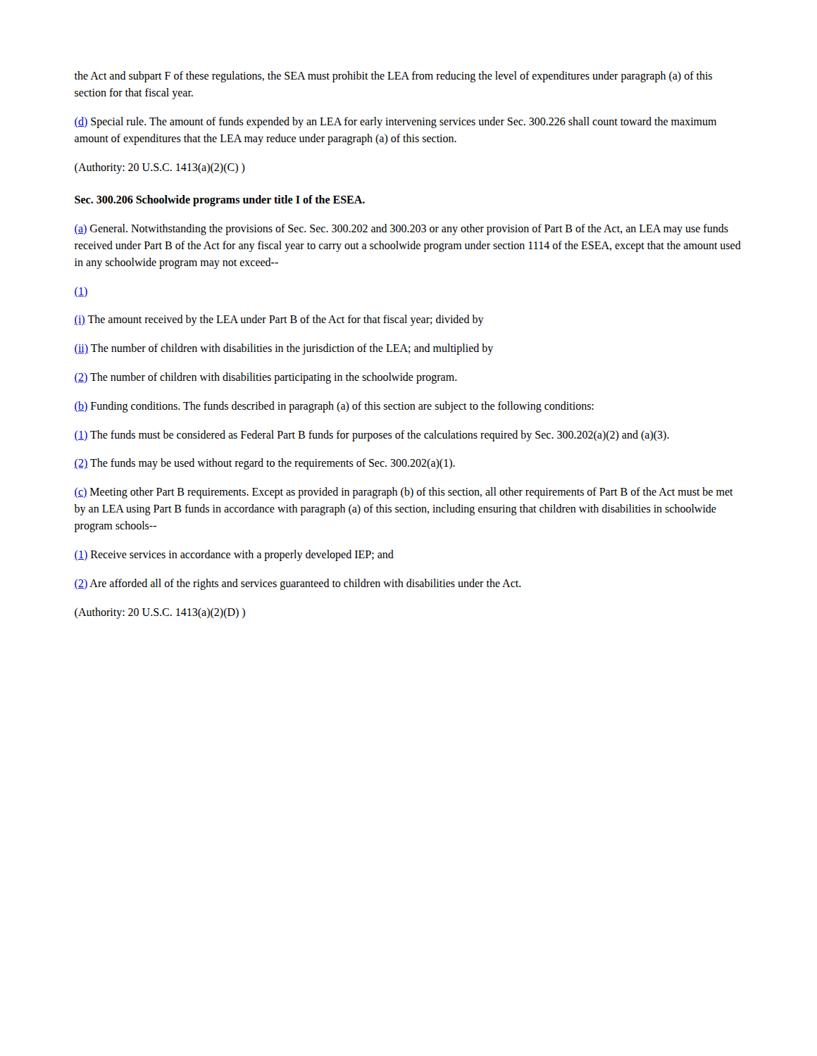the Act and subpart F of these regulations, the SEA must prohibit the LEA from reducing the level of expenditures under paragraph (a) of this section for that fiscal year.
(d) Special rule. The amount of funds expended by an LEA for early intervening services under Sec. 300.226 shall count toward the maximum amount of expenditures that the LEA may reduce under paragraph (a) of this section.
(Authority: 20 U.S.C. 1413(a)(2)(C) )
Sec. 300.206 Schoolwide programs under title I of the ESEA.
(a) General. Notwithstanding the provisions of Sec. Sec. 300.202 and 300.203 or any other provision of Part B of the Act, an LEA may use funds received under Part B of the Act for any fiscal year to carry out a schoolwide program under section 1114 of the ESEA, except that the amount used in any schoolwide program may not exceed--
(1)
(i) The amount received by the LEA under Part B of the Act for that fiscal year; divided by
(ii) The number of children with disabilities in the jurisdiction of the LEA; and multiplied by
(2) The number of children with disabilities participating in the schoolwide program.
(b) Funding conditions. The funds described in paragraph (a) of this section are subject to the following conditions:
(1) The funds must be considered as Federal Part B funds for purposes of the calculations required by Sec. 300.202(a)(2) and (a)(3).
(2) The funds may be used without regard to the requirements of Sec. 300.202(a)(1).
(c) Meeting other Part B requirements. Except as provided in paragraph (b) of this section, all other requirements of Part B of the Act must be met by an LEA using Part B funds in accordance with paragraph (a) of this section, including ensuring that children with disabilities in schoolwide program schools--
(1) Receive services in accordance with a properly developed IEP; and
(2) Are afforded all of the rights and services guaranteed to children with disabilities under the Act.
(Authority: 20 U.S.C. 1413(a)(2)(D) )